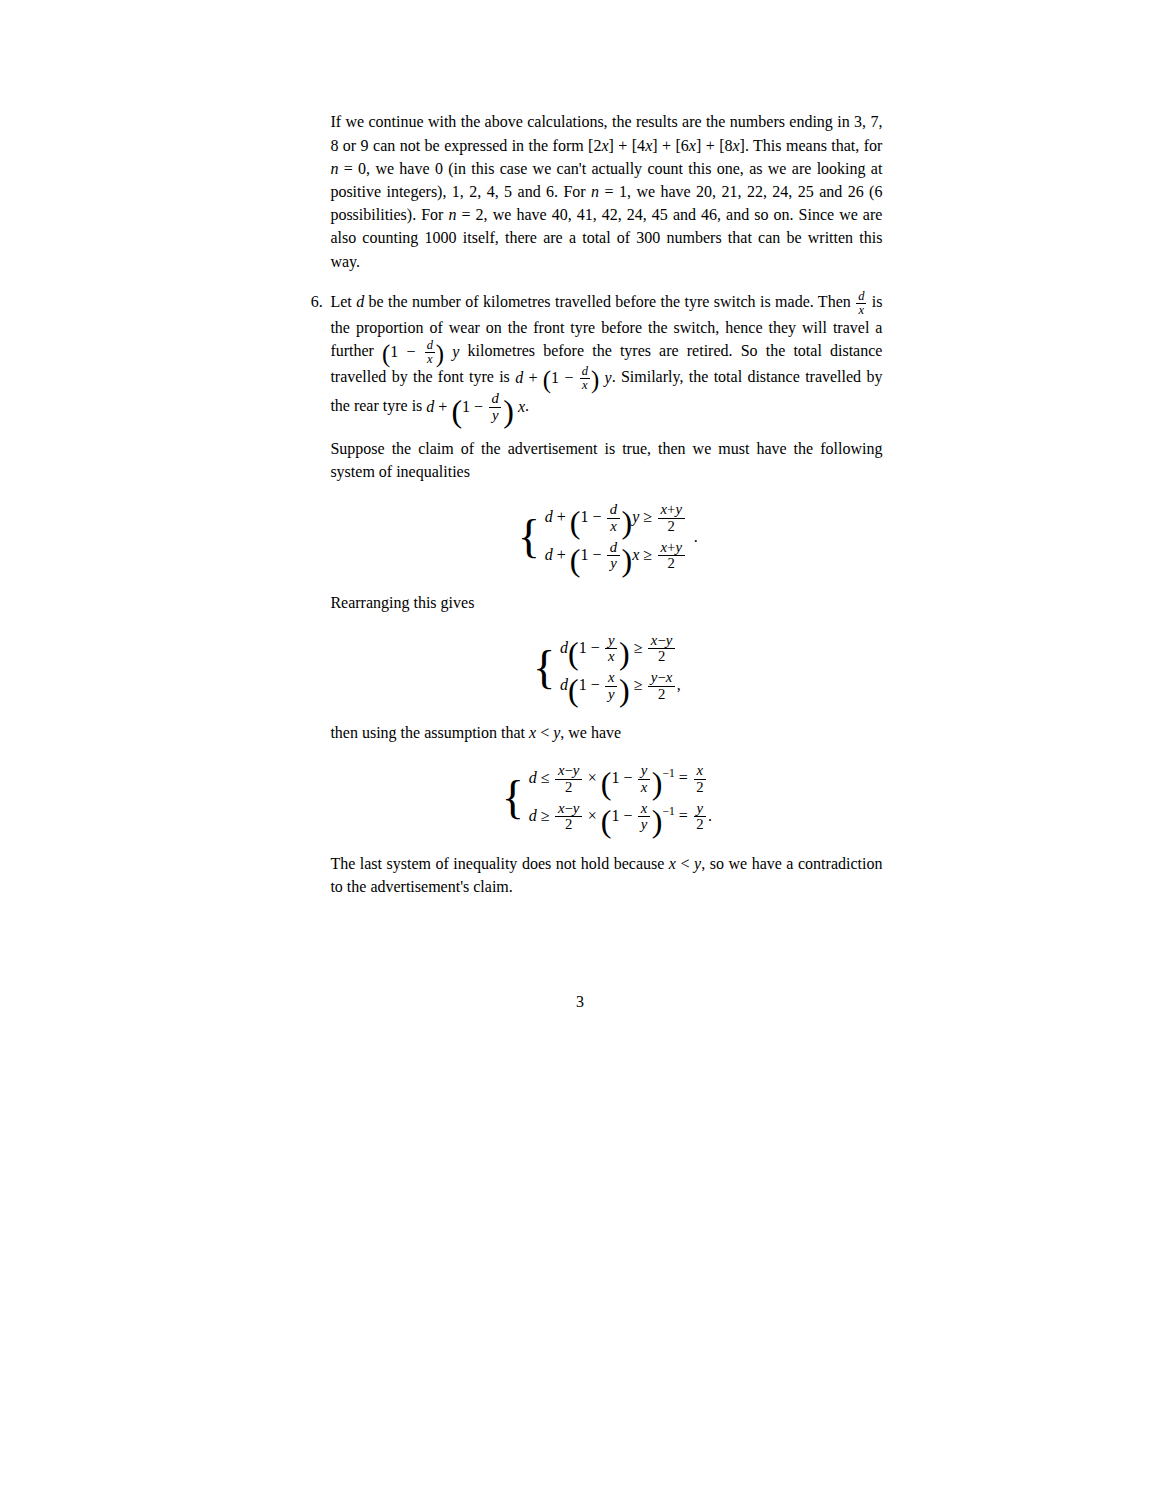If we continue with the above calculations, the results are the numbers ending in 3, 7, 8 or 9 can not be expressed in the form [2x] + [4x] + [6x] + [8x]. This means that, for n = 0, we have 0 (in this case we can't actually count this one, as we are looking at positive integers), 1, 2, 4, 5 and 6. For n = 1, we have 20, 21, 22, 24, 25 and 26 (6 possibilities). For n = 2, we have 40, 41, 42, 24, 45 and 46, and so on. Since we are also counting 1000 itself, there are a total of 300 numbers that can be written this way.
6.
Let d be the number of kilometres travelled before the tyre switch is made. Then dx is the proportion of wear on the front tyre before the switch, hence they will travel a further (1 − dx) y kilometres before the tyres are retired. So the total distance travelled by the font tyre is d + (1 − dx) y. Similarly, the total distance travelled by the rear tyre is d + (1 − dy) x.
Suppose the claim of the advertisement is true, then we must have the following system of inequalities
{
| d + ( 1 − d x ) y ≥ x + y 2 |
| d + ( 1 − d y ) x ≥ x + y 2 |
.
Rearranging this gives
{
| d ( 1 − y x ) ≥ x − y 2 |
| d ( 1 − x y ) ≥ y − x 2 , |
then using the assumption that x < y, we have
{
| d ≤ x − y 2 × ( 1 − y x ) −1 = x 2 |
| d ≥ x − y 2 × ( 1 − x y ) −1 = y 2 . |
The last system of inequality does not hold because x < y, so we have a contradiction to the advertisement's claim.
3